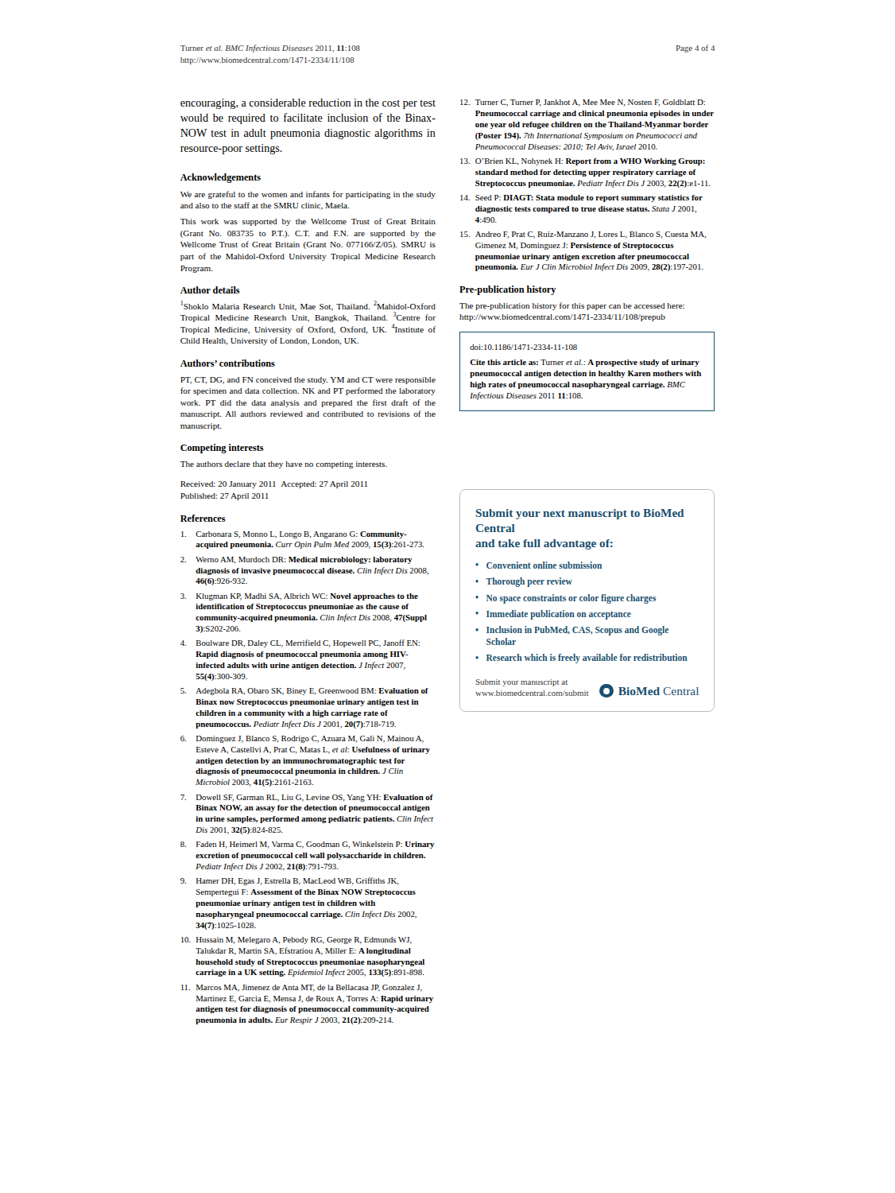Turner et al. BMC Infectious Diseases 2011, 11:108
http://www.biomedcentral.com/1471-2334/11/108
Page 4 of 4
encouraging, a considerable reduction in the cost per test would be required to facilitate inclusion of the Binax-NOW test in adult pneumonia diagnostic algorithms in resource-poor settings.
Acknowledgements
We are grateful to the women and infants for participating in the study and also to the staff at the SMRU clinic, Maela.
This work was supported by the Wellcome Trust of Great Britain (Grant No. 083735 to P.T.). C.T. and F.N. are supported by the Wellcome Trust of Great Britain (Grant No. 077166/Z/05). SMRU is part of the Mahidol-Oxford University Tropical Medicine Research Program.
Author details
1Shoklo Malaria Research Unit, Mae Sot, Thailand. 2Mahidol-Oxford Tropical Medicine Research Unit, Bangkok, Thailand. 3Centre for Tropical Medicine, University of Oxford, Oxford, UK. 4Institute of Child Health, University of London, London, UK.
Authors’ contributions
PT, CT, DG, and FN conceived the study. YM and CT were responsible for specimen and data collection. NK and PT performed the laboratory work. PT did the data analysis and prepared the first draft of the manuscript. All authors reviewed and contributed to revisions of the manuscript.
Competing interests
The authors declare that they have no competing interests.
Received: 20 January 2011 Accepted: 27 April 2011
Published: 27 April 2011
References
Carbonara S, Monno L, Longo B, Angarano G: Community-acquired pneumonia. Curr Opin Pulm Med 2009, 15(3):261-273.
Werno AM, Murdoch DR: Medical microbiology: laboratory diagnosis of invasive pneumococcal disease. Clin Infect Dis 2008, 46(6):926-932.
Klugman KP, Madhi SA, Albrich WC: Novel approaches to the identification of Streptococcus pneumoniae as the cause of community-acquired pneumonia. Clin Infect Dis 2008, 47(Suppl 3):S202-206.
Boulware DR, Daley CL, Merrifield C, Hopewell PC, Janoff EN: Rapid diagnosis of pneumococcal pneumonia among HIV-infected adults with urine antigen detection. J Infect 2007, 55(4):300-309.
Adegbola RA, Obaro SK, Biney E, Greenwood BM: Evaluation of Binax now Streptococcus pneumoniae urinary antigen test in children in a community with a high carriage rate of pneumococcus. Pediatr Infect Dis J 2001, 20(7):718-719.
Dominguez J, Blanco S, Rodrigo C, Azuara M, Gali N, Mainou A, Esteve A, Castellvi A, Prat C, Matas L, et al: Usefulness of urinary antigen detection by an immunochromatographic test for diagnosis of pneumococcal pneumonia in children. J Clin Microbiol 2003, 41(5):2161-2163.
Dowell SF, Garman RL, Liu G, Levine OS, Yang YH: Evaluation of Binax NOW, an assay for the detection of pneumococcal antigen in urine samples, performed among pediatric patients. Clin Infect Dis 2001, 32(5):824-825.
Faden H, Heimerl M, Varma C, Goodman G, Winkelstein P: Urinary excretion of pneumococcal cell wall polysaccharide in children. Pediatr Infect Dis J 2002, 21(8):791-793.
Hamer DH, Egas J, Estrella B, MacLeod WB, Griffiths JK, Sempertegui F: Assessment of the Binax NOW Streptococcus pneumoniae urinary antigen test in children with nasopharyngeal pneumococcal carriage. Clin Infect Dis 2002, 34(7):1025-1028.
Hussain M, Melegaro A, Pebody RG, George R, Edmunds WJ, Talukdar R, Martin SA, Efstratiou A, Miller E: A longitudinal household study of Streptococcus pneumoniae nasopharyngeal carriage in a UK setting. Epidemiol Infect 2005, 133(5):891-898.
Marcos MA, Jimenez de Anta MT, de la Bellacasa JP, Gonzalez J, Martinez E, Garcia E, Mensa J, de Roux A, Torres A: Rapid urinary antigen test for diagnosis of pneumococcal community-acquired pneumonia in adults. Eur Respir J 2003, 21(2):209-214.
Turner C, Turner P, Jankhot A, Mee Mee N, Nosten F, Goldblatt D: Pneumococcal carriage and clinical pneumonia episodes in under one year old refugee children on the Thailand-Myanmar border (Poster 194). 7th International Symposium on Pneumococci and Pneumococcal Diseases: 2010; Tel Aviv, Israel 2010.
O’Brien KL, Nohynek H: Report from a WHO Working Group: standard method for detecting upper respiratory carriage of Streptococcus pneumoniae. Pediatr Infect Dis J 2003, 22(2):e1-11.
Seed P: DIAGT: Stata module to report summary statistics for diagnostic tests compared to true disease status. Stata J 2001, 4:490.
Andreo F, Prat C, Ruiz-Manzano J, Lores L, Blanco S, Cuesta MA, Gimenez M, Dominguez J: Persistence of Streptococcus pneumoniae urinary antigen excretion after pneumococcal pneumonia. Eur J Clin Microbiol Infect Dis 2009, 28(2):197-201.
Pre-publication history
The pre-publication history for this paper can be accessed here:
http://www.biomedcentral.com/1471-2334/11/108/prepub
doi:10.1186/1471-2334-11-108
Cite this article as: Turner et al.: A prospective study of urinary pneumococcal antigen detection in healthy Karen mothers with high rates of pneumococcal nasopharyngeal carriage. BMC Infectious Diseases 2011 11:108.
Submit your next manuscript to BioMed Central
and take full advantage of:
Convenient online submission
Thorough peer review
No space constraints or color figure charges
Immediate publication on acceptance
Inclusion in PubMed, CAS, Scopus and Google Scholar
Research which is freely available for redistribution
Submit your manuscript at
www.biomedcentral.com/submit
BioMed Central